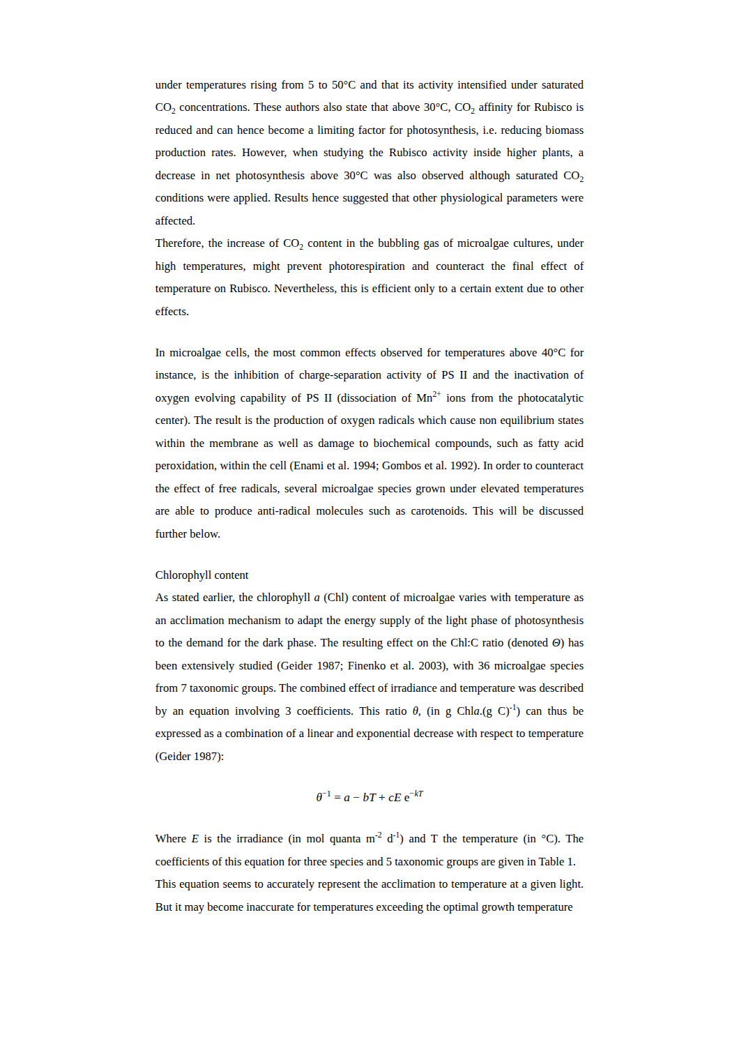under temperatures rising from 5 to 50°C and that its activity intensified under saturated CO2 concentrations. These authors also state that above 30°C, CO2 affinity for Rubisco is reduced and can hence become a limiting factor for photosynthesis, i.e. reducing biomass production rates. However, when studying the Rubisco activity inside higher plants, a decrease in net photosynthesis above 30°C was also observed although saturated CO2 conditions were applied. Results hence suggested that other physiological parameters were affected.
Therefore, the increase of CO2 content in the bubbling gas of microalgae cultures, under high temperatures, might prevent photorespiration and counteract the final effect of temperature on Rubisco. Nevertheless, this is efficient only to a certain extent due to other effects.
In microalgae cells, the most common effects observed for temperatures above 40°C for instance, is the inhibition of charge-separation activity of PS II and the inactivation of oxygen evolving capability of PS II (dissociation of Mn2+ ions from the photocatalytic center). The result is the production of oxygen radicals which cause non equilibrium states within the membrane as well as damage to biochemical compounds, such as fatty acid peroxidation, within the cell (Enami et al. 1994; Gombos et al. 1992). In order to counteract the effect of free radicals, several microalgae species grown under elevated temperatures are able to produce anti-radical molecules such as carotenoids. This will be discussed further below.
Chlorophyll content
As stated earlier, the chlorophyll a (Chl) content of microalgae varies with temperature as an acclimation mechanism to adapt the energy supply of the light phase of photosynthesis to the demand for the dark phase. The resulting effect on the Chl:C ratio (denoted Θ) has been extensively studied (Geider 1987; Finenko et al. 2003), with 36 microalgae species from 7 taxonomic groups. The combined effect of irradiance and temperature was described by an equation involving 3 coefficients. This ratio θ, (in g Chla.(g C)-1) can thus be expressed as a combination of a linear and exponential decrease with respect to temperature (Geider 1987):
θ−1 = a − bT + cE e−kT
Where E is the irradiance (in mol quanta m-2 d-1) and T the temperature (in °C). The coefficients of this equation for three species and 5 taxonomic groups are given in Table 1.
This equation seems to accurately represent the acclimation to temperature at a given light. But it may become inaccurate for temperatures exceeding the optimal growth temperature